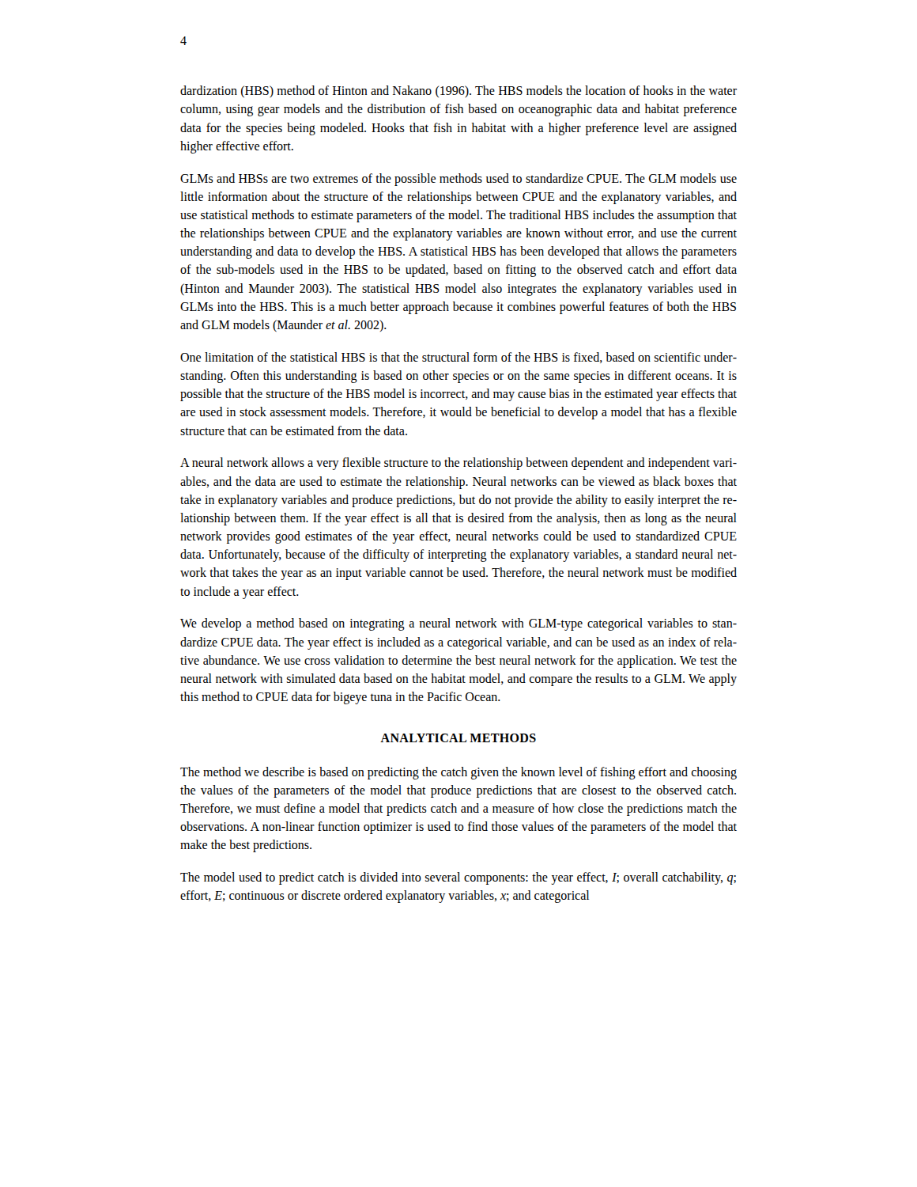4
dardization (HBS) method of Hinton and Nakano (1996). The HBS models the location of hooks in the water column, using gear models and the distribution of fish based on oceanographic data and habitat preference data for the species being modeled. Hooks that fish in habitat with a higher preference level are assigned higher effective effort.
GLMs and HBSs are two extremes of the possible methods used to standardize CPUE. The GLM models use little information about the structure of the relationships between CPUE and the explanatory variables, and use statistical methods to estimate parameters of the model. The traditional HBS includes the assumption that the relationships between CPUE and the explanatory variables are known without error, and use the current understanding and data to develop the HBS. A statistical HBS has been developed that allows the parameters of the sub-models used in the HBS to be updated, based on fitting to the observed catch and effort data (Hinton and Maunder 2003). The statistical HBS model also integrates the explanatory variables used in GLMs into the HBS. This is a much better approach because it combines powerful features of both the HBS and GLM models (Maunder et al. 2002).
One limitation of the statistical HBS is that the structural form of the HBS is fixed, based on scientific understanding. Often this understanding is based on other species or on the same species in different oceans. It is possible that the structure of the HBS model is incorrect, and may cause bias in the estimated year effects that are used in stock assessment models. Therefore, it would be beneficial to develop a model that has a flexible structure that can be estimated from the data.
A neural network allows a very flexible structure to the relationship between dependent and independent variables, and the data are used to estimate the relationship. Neural networks can be viewed as black boxes that take in explanatory variables and produce predictions, but do not provide the ability to easily interpret the relationship between them. If the year effect is all that is desired from the analysis, then as long as the neural network provides good estimates of the year effect, neural networks could be used to standardized CPUE data. Unfortunately, because of the difficulty of interpreting the explanatory variables, a standard neural network that takes the year as an input variable cannot be used. Therefore, the neural network must be modified to include a year effect.
We develop a method based on integrating a neural network with GLM-type categorical variables to standardize CPUE data. The year effect is included as a categorical variable, and can be used as an index of relative abundance. We use cross validation to determine the best neural network for the application. We test the neural network with simulated data based on the habitat model, and compare the results to a GLM. We apply this method to CPUE data for bigeye tuna in the Pacific Ocean.
ANALYTICAL METHODS
The method we describe is based on predicting the catch given the known level of fishing effort and choosing the values of the parameters of the model that produce predictions that are closest to the observed catch. Therefore, we must define a model that predicts catch and a measure of how close the predictions match the observations. A non-linear function optimizer is used to find those values of the parameters of the model that make the best predictions.
The model used to predict catch is divided into several components: the year effect, I; overall catchability, q; effort, E; continuous or discrete ordered explanatory variables, x; and categorical